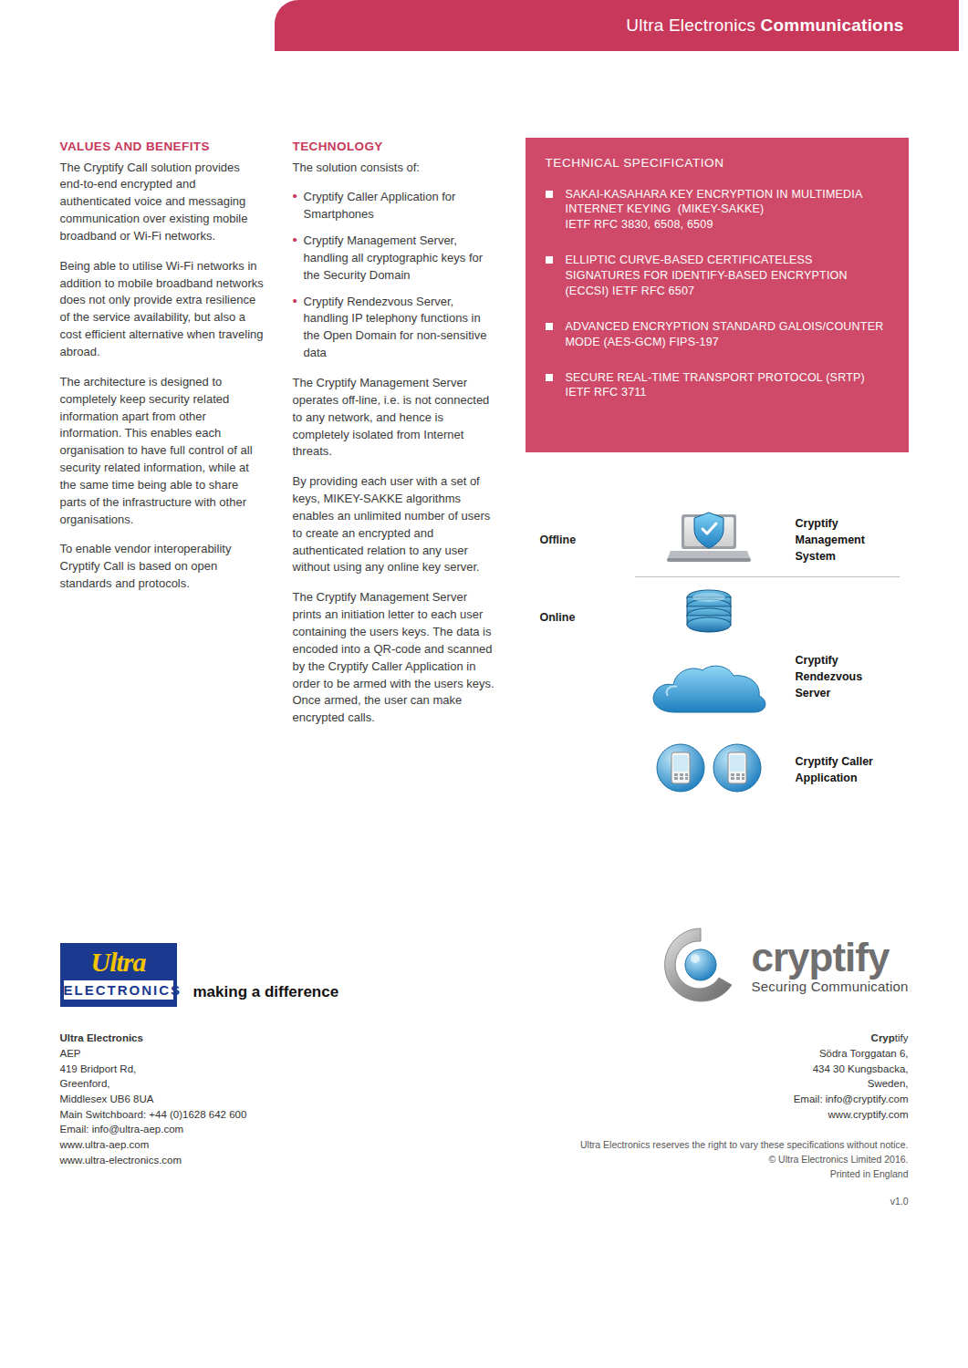Ultra Electronics Communications
Values and Benefits
The Cryptify Call solution provides end-to-end encrypted and authenticated voice and messaging communication over existing mobile broadband or Wi-Fi networks.
Being able to utilise Wi-Fi networks in addition to mobile broadband networks does not only provide extra resilience of the service availability, but also a cost efficient alternative when traveling abroad.
The architecture is designed to completely keep security related information apart from other information. This enables each organisation to have full control of all security related information, while at the same time being able to share parts of the infrastructure with other organisations.
To enable vendor interoperability Cryptify Call is based on open standards and protocols.
Technology
The solution consists of:
Cryptify Caller Application for Smartphones
Cryptify Management Server, handling all cryptographic keys for the Security Domain
Cryptify Rendezvous Server, handling IP telephony functions in the Open Domain for non-sensitive data
The Cryptify Management Server operates off-line, i.e. is not connected to any network, and hence is completely isolated from Internet threats.
By providing each user with a set of keys, MIKEY-SAKKE algorithms enables an unlimited number of users to create an encrypted and authenticated relation to any user without using any online key server.
The Cryptify Management Server prints an initiation letter to each user containing the users keys. The data is encoded into a QR-code and scanned by the Cryptify Caller Application in order to be armed with the users keys. Once armed, the user can make encrypted calls.
Technical Specification
SAKAI-KASAHARA KEY ENCRYPTION IN MULTIMEDIA INTERNET KEYING (MIKEY-SAKKE)
IETF RFC 3830, 6508, 6509
ELLIPTIC CURVE-BASED CERTIFICATELESS SIGNATURES FOR IDENTIFY-BASED ENCRYPTION (ECCSI) IETF RFC 6507
ADVANCED ENCRYPTION STANDARD GALOIS/COUNTER MODE (AES-GCM) FIPS-197
SECURE REAL-TIME TRANSPORT PROTOCOL (SRTP) IETF RFC 3711
| Offline | | Cryptify Management System |
| Online | | |
| | | Cryptify Rendezvous Server |
| | | Cryptify Caller Application |
Ultra
ELECTRONICS
making a difference
cryptify
Securing Communication
Ultra Electronics
AEP
419 Bridport Rd,
Greenford,
Middlesex UB6 8UA
Main Switchboard: +44 (0)1628 642 600
Email: info@ultra-aep.com
www.ultra-aep.com
www.ultra-electronics.com
Cryptify
Södra Torggatan 6,
434 30 Kungsbacka,
Sweden,
Email: info@cryptify.com
www.cryptify.com
Ultra Electronics reserves the right to vary these specifications without notice.
© Ultra Electronics Limited 2016.
Printed in England
v1.0